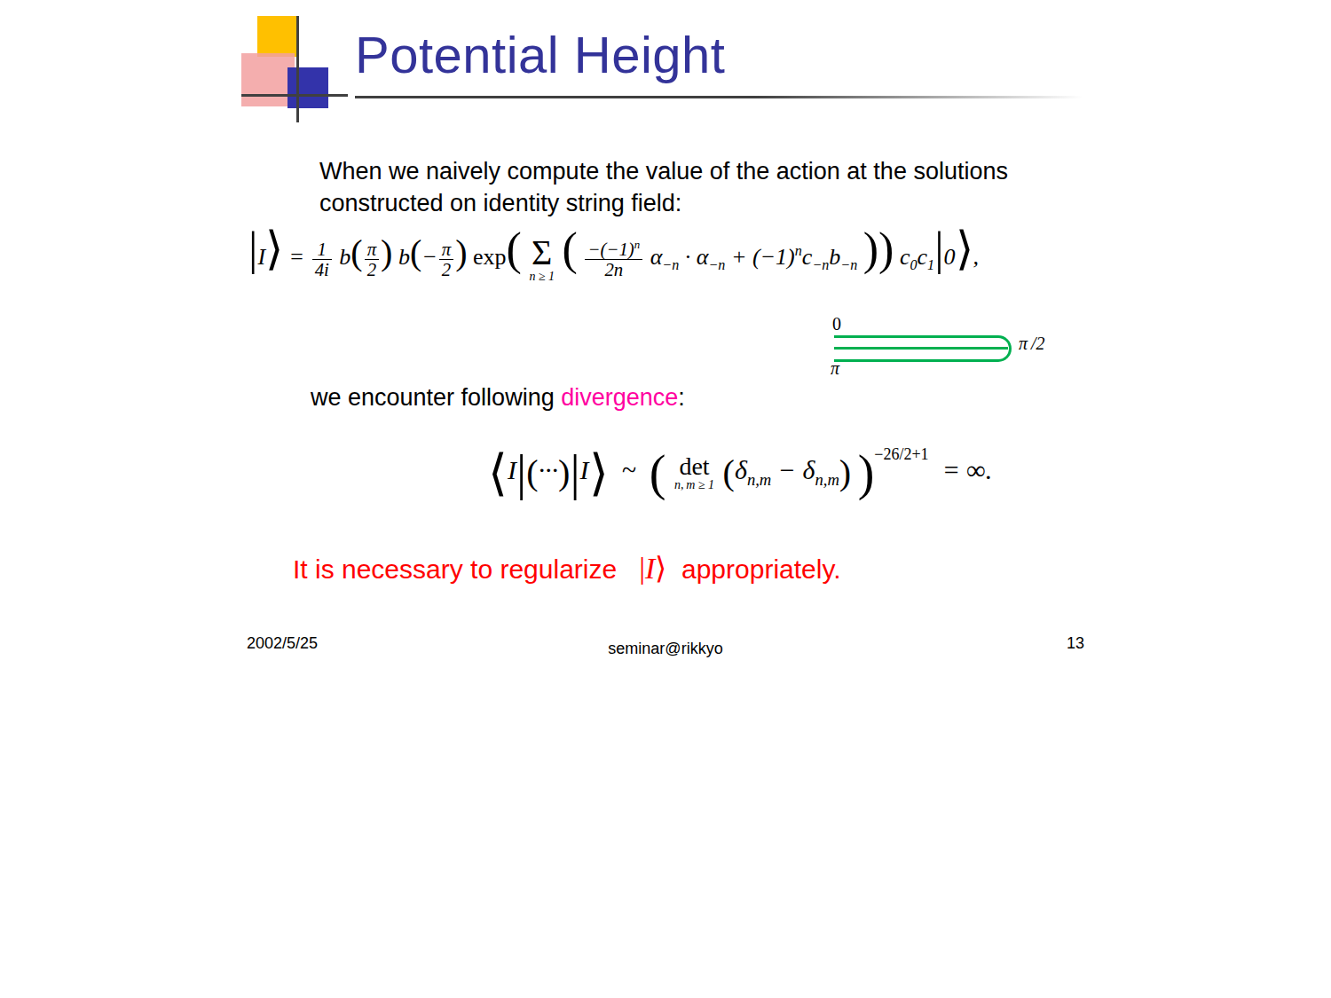Potential Height
When we naively compute the value of the action at the solutions constructed on identity string field:
|I⟩ = 14i b(π 2) b(−π 2) exp( Σn ≥ 1 ( −(−1)n 2n α−n · α−n + (−1)nc−nb−n )) c0c1|0⟩,
0
π
π /2
we encounter following divergence:
⟨I|(···)|I⟩ ~ ( det n, m ≥ 1 (δn,m − δn,m) )−26/2+1 = ∞.
It is necessary to regularize |I⟩ appropriately.
2002/5/25
seminar@rikkyo
13